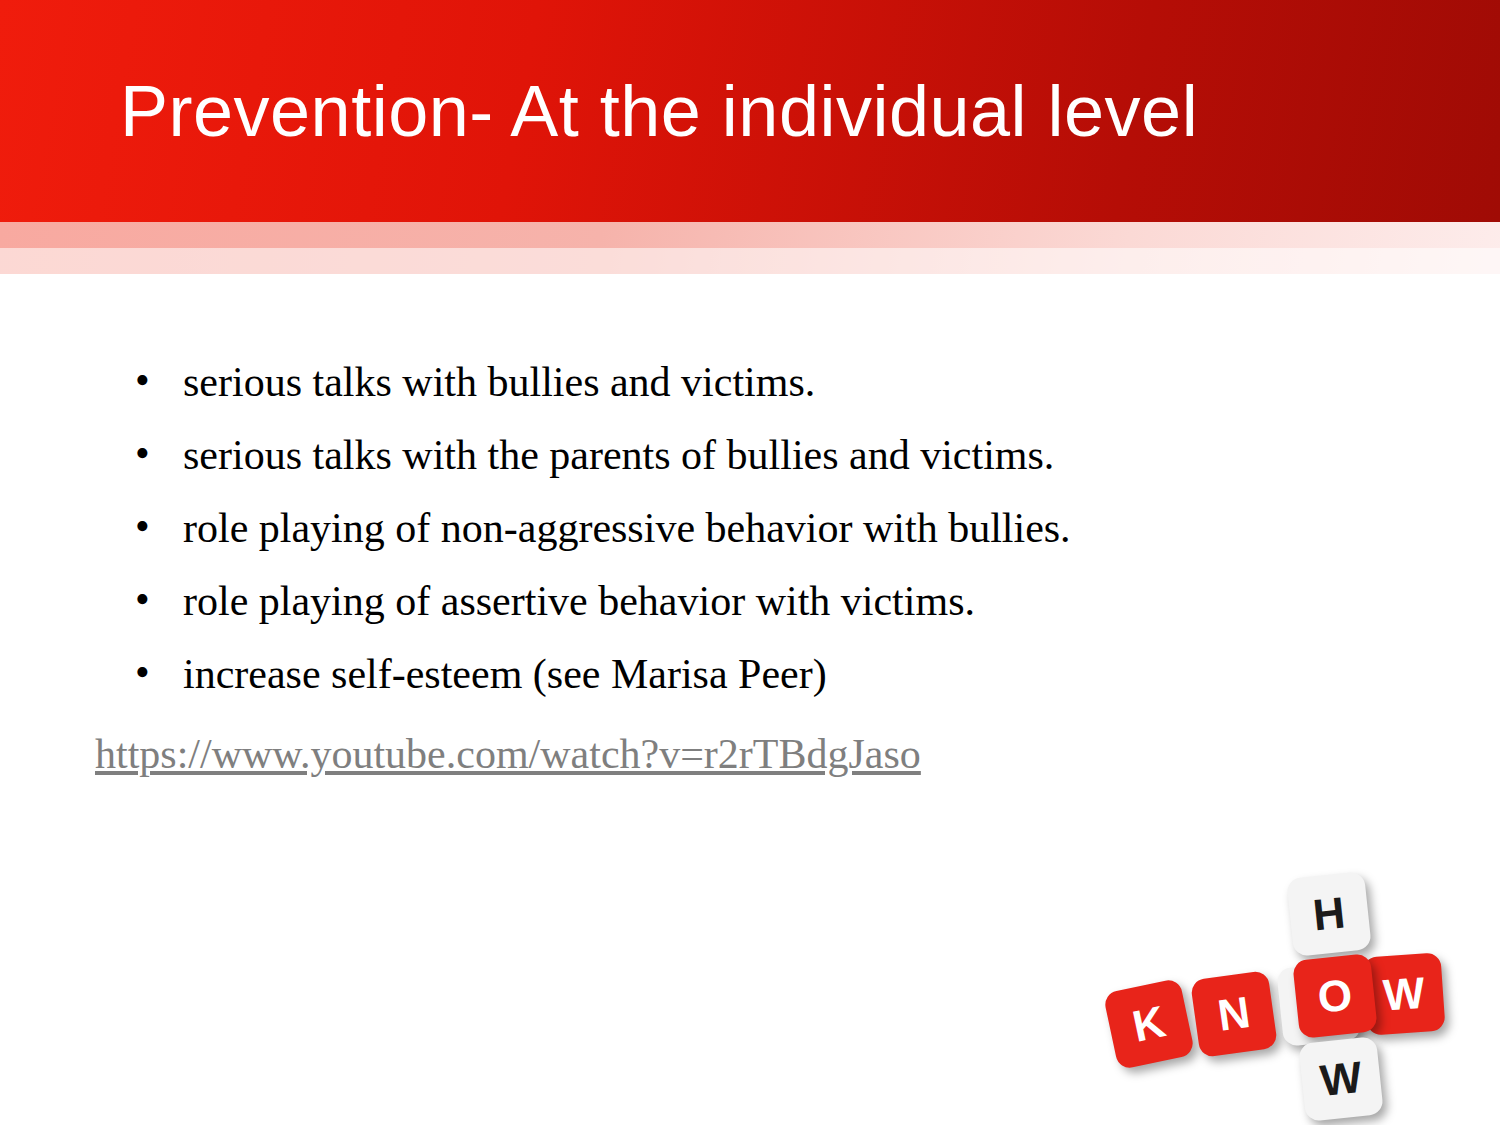Prevention- At the individual level
serious talks with bullies and victims.
serious talks with the parents of bullies and victims.
role playing of non-aggressive behavior with bullies.
role playing of assertive behavior with victims.
increase self-esteem (see Marisa Peer)
https://www.youtube.com/watch?v=r2rTBdgJaso
K
N
O
W
H
O
W